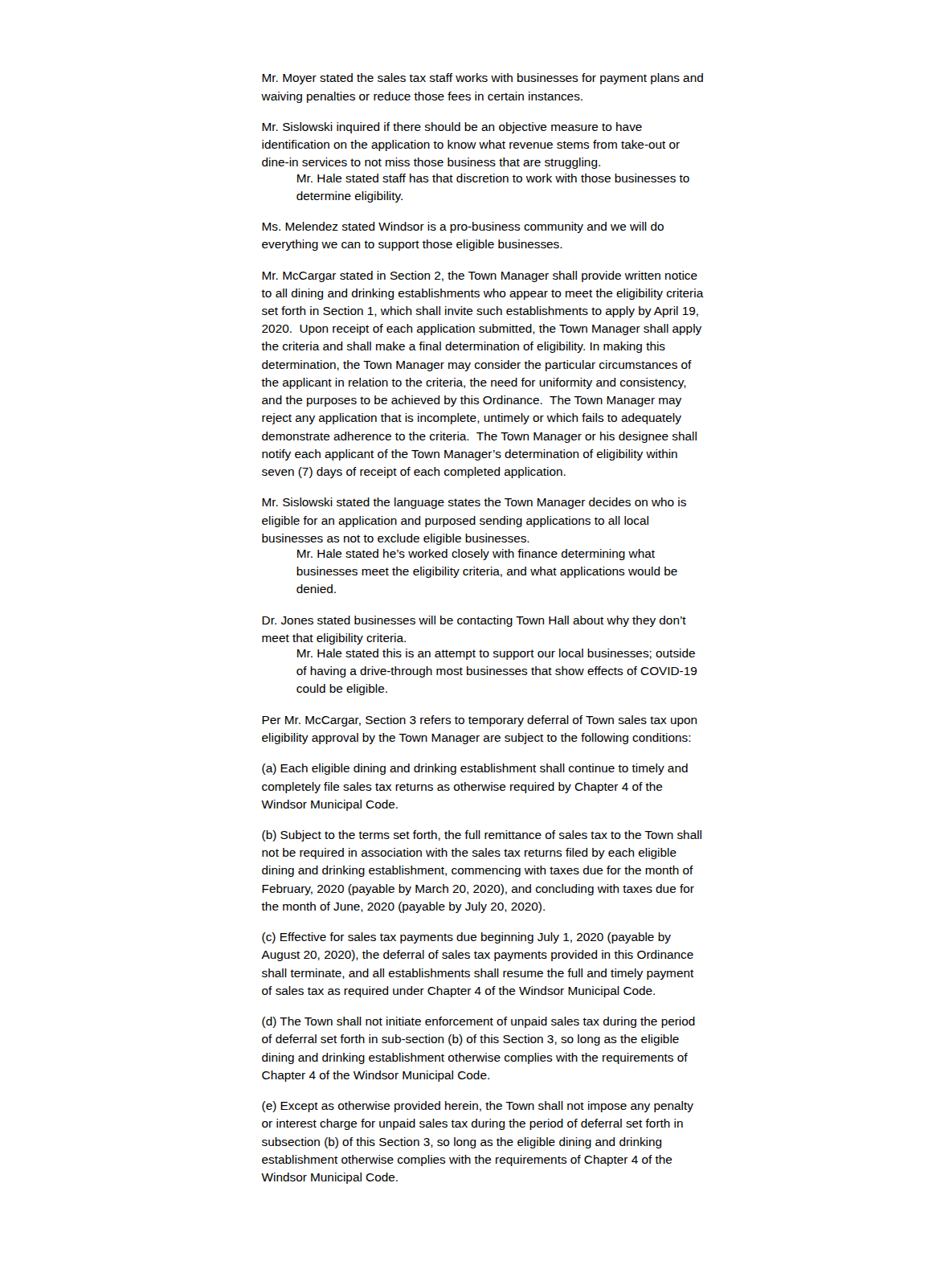Mr. Moyer stated the sales tax staff works with businesses for payment plans and waiving penalties or reduce those fees in certain instances.
Mr. Sislowski inquired if there should be an objective measure to have identification on the application to know what revenue stems from take-out or dine-in services to not miss those business that are struggling.
Mr. Hale stated staff has that discretion to work with those businesses to determine eligibility.
Ms. Melendez stated Windsor is a pro-business community and we will do everything we can to support those eligible businesses.
Mr. McCargar stated in Section 2, the Town Manager shall provide written notice to all dining and drinking establishments who appear to meet the eligibility criteria set forth in Section 1, which shall invite such establishments to apply by April 19, 2020. Upon receipt of each application submitted, the Town Manager shall apply the criteria and shall make a final determination of eligibility. In making this determination, the Town Manager may consider the particular circumstances of the applicant in relation to the criteria, the need for uniformity and consistency, and the purposes to be achieved by this Ordinance. The Town Manager may reject any application that is incomplete, untimely or which fails to adequately demonstrate adherence to the criteria. The Town Manager or his designee shall notify each applicant of the Town Manager’s determination of eligibility within seven (7) days of receipt of each completed application.
Mr. Sislowski stated the language states the Town Manager decides on who is eligible for an application and purposed sending applications to all local businesses as not to exclude eligible businesses.
Mr. Hale stated he’s worked closely with finance determining what businesses meet the eligibility criteria, and what applications would be denied.
Dr. Jones stated businesses will be contacting Town Hall about why they don’t meet that eligibility criteria.
Mr. Hale stated this is an attempt to support our local businesses; outside of having a drive-through most businesses that show effects of COVID-19 could be eligible.
Per Mr. McCargar, Section 3 refers to temporary deferral of Town sales tax upon eligibility approval by the Town Manager are subject to the following conditions:
(a) Each eligible dining and drinking establishment shall continue to timely and completely file sales tax returns as otherwise required by Chapter 4 of the Windsor Municipal Code.
(b) Subject to the terms set forth, the full remittance of sales tax to the Town shall not be required in association with the sales tax returns filed by each eligible dining and drinking establishment, commencing with taxes due for the month of February, 2020 (payable by March 20, 2020), and concluding with taxes due for the month of June, 2020 (payable by July 20, 2020).
(c) Effective for sales tax payments due beginning July 1, 2020 (payable by August 20, 2020), the deferral of sales tax payments provided in this Ordinance shall terminate, and all establishments shall resume the full and timely payment of sales tax as required under Chapter 4 of the Windsor Municipal Code.
(d) The Town shall not initiate enforcement of unpaid sales tax during the period of deferral set forth in sub-section (b) of this Section 3, so long as the eligible dining and drinking establishment otherwise complies with the requirements of Chapter 4 of the Windsor Municipal Code.
(e) Except as otherwise provided herein, the Town shall not impose any penalty or interest charge for unpaid sales tax during the period of deferral set forth in subsection (b) of this Section 3, so long as the eligible dining and drinking establishment otherwise complies with the requirements of Chapter 4 of the Windsor Municipal Code.